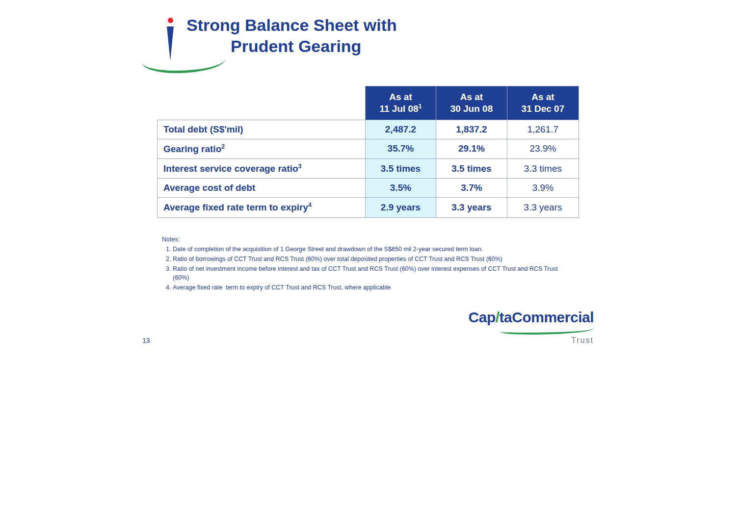Strong Balance Sheet with Prudent Gearing
| | As at 11 Jul 08 1 | As at 30 Jun 08 | As at 31 Dec 07 |
| --- | --- | --- | --- |
| Total debt (S$'mil) | 2,487.2 | 1,837.2 | 1,261.7 |
| Gearing ratio 2 | 35.7% | 29.1% | 23.9% |
| Interest service coverage ratio 3 | 3.5 times | 3.5 times | 3.3 times |
| Average cost of debt | 3.5% | 3.7% | 3.9% |
| Average fixed rate term to expiry 4 | 2.9 years | 3.3 years | 3.3 years |
Notes:
Date of completion of the acquisition of 1 George Street and drawdown of the S$650 mil 2-year secured term loan.
Ratio of borrowings of CCT Trust and RCS Trust (60%) over total deposited properties of CCT Trust and RCS Trust (60%)
Ratio of net investment income before interest and tax of CCT Trust and RCS Trust (60%) over interest expenses of CCT Trust and RCS Trust (60%)
Average fixed rate term to expiry of CCT Trust and RCS Trust, where applicable
13
Cap/taCommercial
Trust